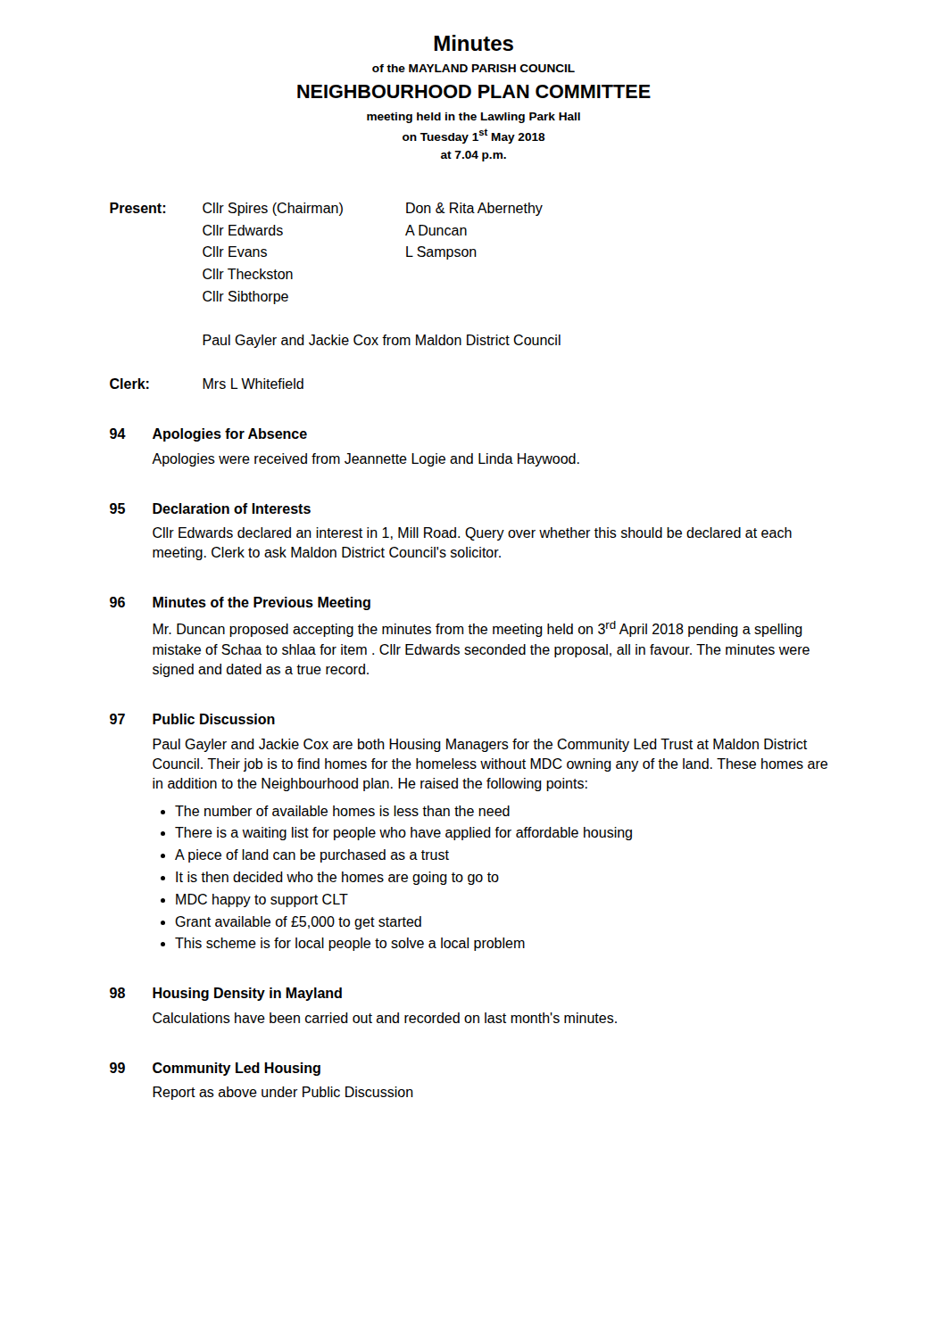Minutes
of the MAYLAND PARISH COUNCIL
NEIGHBOURHOOD PLAN COMMITTEE
meeting held in the Lawling Park Hall
on Tuesday 1st May 2018
at 7.04 p.m.
| Present: | Cllr Spires (Chairman) | Don & Rita Abernethy |
| | Cllr Edwards | A Duncan |
| | Cllr Evans | L Sampson |
| | Cllr Theckston | |
| | Cllr Sibthorpe | |
| | Paul Gayler and Jackie Cox from Maldon District Council |
| Clerk: | Mrs L Whitefield |
94
Apologies for Absence
Apologies were received from Jeannette Logie and Linda Haywood.
95
Declaration of Interests
Cllr Edwards declared an interest in 1, Mill Road. Query over whether this should be declared at each meeting. Clerk to ask Maldon District Council's solicitor.
96
Minutes of the Previous Meeting
Mr. Duncan proposed accepting the minutes from the meeting held on 3rd April 2018 pending a spelling mistake of Schaa to shlaa for item . Cllr Edwards seconded the proposal, all in favour. The minutes were signed and dated as a true record.
97
Public Discussion
Paul Gayler and Jackie Cox are both Housing Managers for the Community Led Trust at Maldon District Council. Their job is to find homes for the homeless without MDC owning any of the land. These homes are in addition to the Neighbourhood plan. He raised the following points:
The number of available homes is less than the need
There is a waiting list for people who have applied for affordable housing
A piece of land can be purchased as a trust
It is then decided who the homes are going to go to
MDC happy to support CLT
Grant available of £5,000 to get started
This scheme is for local people to solve a local problem
98
Housing Density in Mayland
Calculations have been carried out and recorded on last month's minutes.
99
Community Led Housing
Report as above under Public Discussion